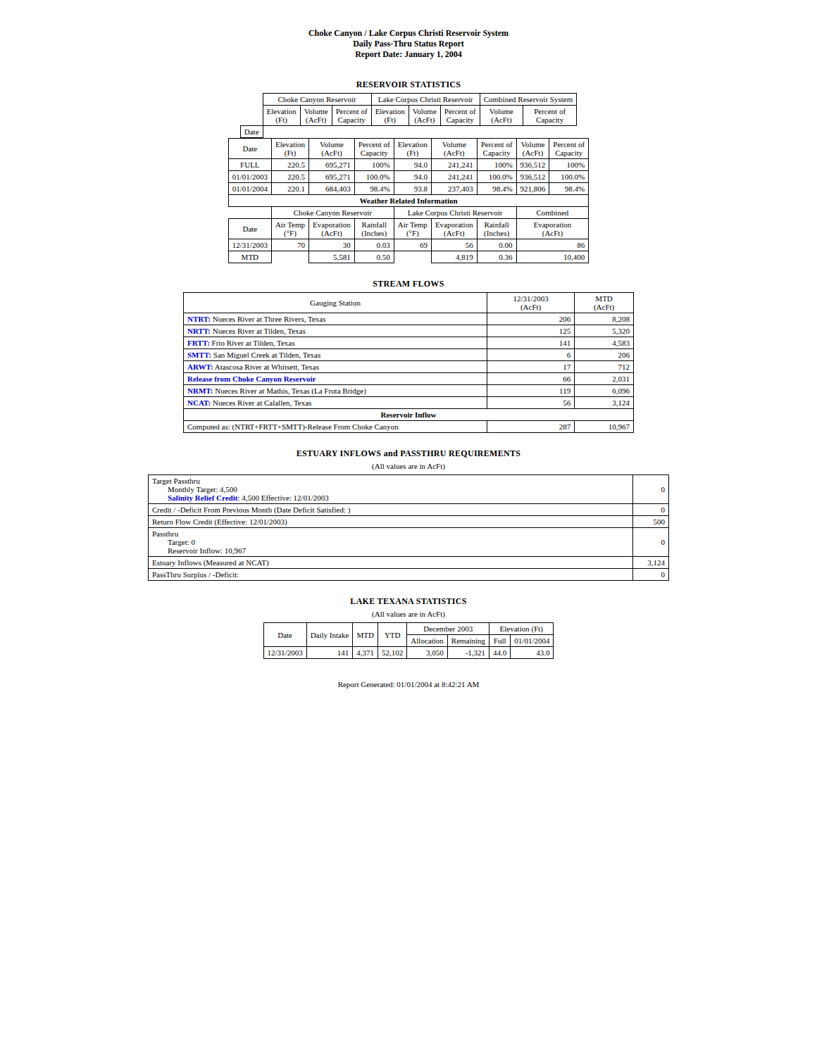Choke Canyon / Lake Corpus Christi Reservoir System
Daily Pass-Thru Status Report
Report Date: January 1, 2004
RESERVOIR STATISTICS
| | Choke Canyon Reservoir | Lake Corpus Christi Reservoir | Combined Reservoir System |
| --- | --- | --- | --- |
| Elevation (Ft) | Volume (AcFt) | Percent of Capacity | Elevation (Ft) | Volume (AcFt) | Percent of Capacity | Volume (AcFt) | Percent of Capacity |
| Date | |
| Date | Elevation (Ft) | Volume (AcFt) | Percent of Capacity | Elevation (Ft) | Volume (AcFt) | Percent of Capacity | Volume (AcFt) | Percent of Capacity |
| --- | --- | --- | --- | --- | --- | --- | --- | --- |
| FULL | 220.5 | 695,271 | 100% | 94.0 | 241,241 | 100% | 936,512 | 100% |
| 01/01/2003 | 220.5 | 695,271 | 100.0% | 94.0 | 241,241 | 100.0% | 936,512 | 100.0% |
| 01/01/2004 | 220.1 | 684,403 | 98.4% | 93.8 | 237,403 | 98.4% | 921,806 | 98.4% |
| Weather Related Information |
| | Choke Canyon Reservoir | Lake Corpus Christi Reservoir | Combined |
| Date | Air Temp (°F) | Evaporation (AcFt) | Rainfall (Inches) | Air Temp (°F) | Evaporation (AcFt) | Rainfall (Inches) | Evaporation (AcFt) |
| 12/31/2003 | 70 | 30 | 0.03 | 69 | 56 | 0.00 | 86 |
| MTD | | 5,581 | 0.50 | | 4,819 | 0.36 | 10,400 |
STREAM FLOWS
| Gauging Station | 12/31/2003 (AcFt) | MTD (AcFt) |
| --- | --- | --- |
| NTRT: Nueces River at Three Rivers, Texas | 206 | 8,208 |
| NRTT: Nueces River at Tilden, Texas | 125 | 5,320 |
| FRTT: Frio River at Tilden, Texas | 141 | 4,583 |
| SMTT: San Miguel Creek at Tilden, Texas | 6 | 206 |
| ARWT: Atascosa River at Whitsett, Texas | 17 | 712 |
| Release from Choke Canyon Reservoir | 66 | 2,031 |
| NRMT: Nueces River at Mathis, Texas (La Fruta Bridge) | 119 | 6,096 |
| NCAT: Nueces River at Calallen, Texas | 56 | 3,124 |
| Reservoir Inflow |
| Computed as: (NTRT+FRTT+SMTT)-Release From Choke Canyon | 287 | 10,967 |
ESTUARY INFLOWS and PASSTHRU REQUIREMENTS
(All values are in AcFt)
| Target Passthru Monthly Target: 4,500 Salinity Relief Credit : 4,500 Effective: 12/01/2003 | 0 |
| Credit / -Deficit From Previous Month (Date Deficit Satisfied: ) | 0 |
| Return Flow Credit (Effective: 12/01/2003) | 500 |
| Passthru Target: 0 Reservoir Inflow: 10,967 | 0 |
| Estuary Inflows (Measured at NCAT) | 3,124 |
| PassThru Surplus / -Deficit: | 0 |
LAKE TEXANA STATISTICS
(All values are in AcFt)
| Date | Daily Intake | MTD | YTD | December 2003 | Elevation (Ft) |
| --- | --- | --- | --- | --- | --- |
| Allocation | Remaining | Full | 01/01/2004 |
| 12/31/2003 | 141 | 4,371 | 52,102 | 3,050 | -1,321 | 44.0 | 43.0 |
Report Generated: 01/01/2004 at 8:42:21 AM